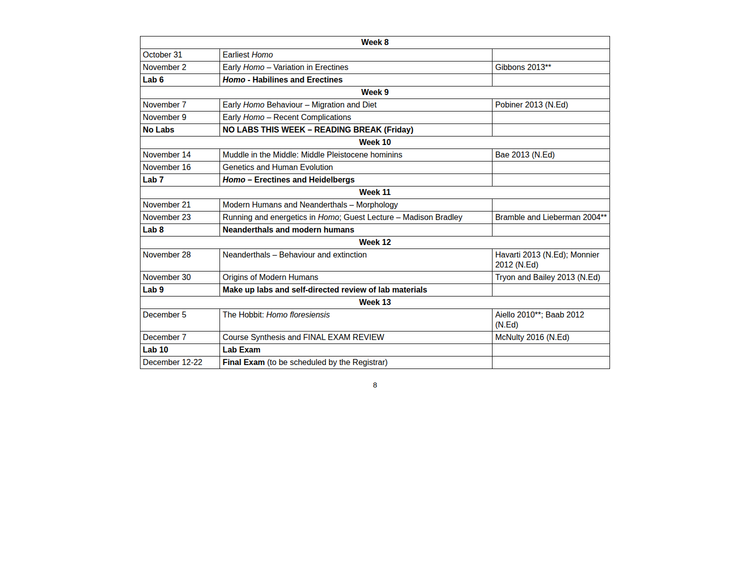| Week 8 |
| October 31 | Earliest Homo | |
| November 2 | Early Homo – Variation in Erectines | Gibbons 2013** |
| Lab 6 | Homo - Habilines and Erectines | |
| Week 9 |
| November 7 | Early Homo Behaviour – Migration and Diet | Pobiner 2013 (N.Ed) |
| November 9 | Early Homo – Recent Complications | |
| No Labs | NO LABS THIS WEEK – READING BREAK (Friday) | |
| Week 10 |
| November 14 | Muddle in the Middle: Middle Pleistocene hominins | Bae 2013 (N.Ed) |
| November 16 | Genetics and Human Evolution | |
| Lab 7 | Homo – Erectines and Heidelbergs | |
| Week 11 |
| November 21 | Modern Humans and Neanderthals – Morphology | |
| November 23 | Running and energetics in Homo ; Guest Lecture – Madison Bradley | Bramble and Lieberman 2004** |
| Lab 8 | Neanderthals and modern humans | |
| Week 12 |
| November 28 | Neanderthals – Behaviour and extinction | Havarti 2013 (N.Ed); Monnier 2012 (N.Ed) |
| November 30 | Origins of Modern Humans | Tryon and Bailey 2013 (N.Ed) |
| Lab 9 | Make up labs and self-directed review of lab materials | |
| Week 13 |
| December 5 | The Hobbit: Homo floresiensis | Aiello 2010**; Baab 2012 (N.Ed) |
| December 7 | Course Synthesis and FINAL EXAM REVIEW | McNulty 2016 (N.Ed) |
| Lab 10 | Lab Exam | |
| December 12-22 | Final Exam (to be scheduled by the Registrar) | |
8